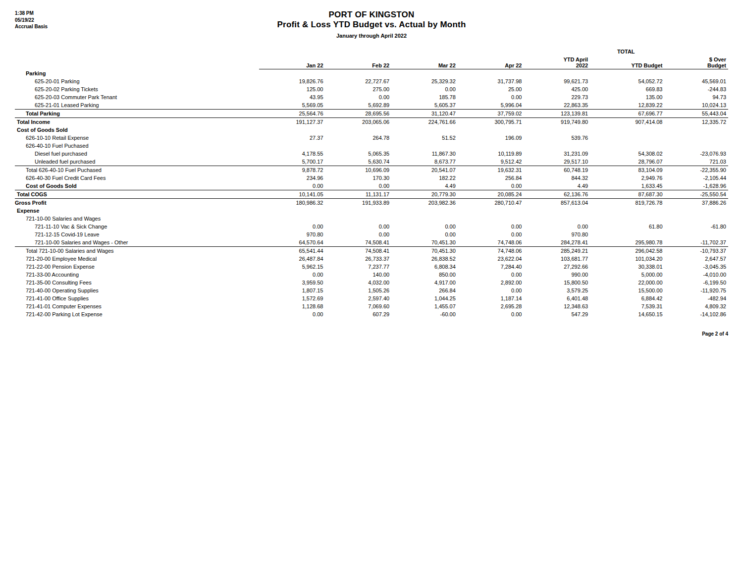1:38 PM
05/19/22
Accrual Basis
PORT OF KINGSTON
Profit & Loss YTD Budget vs. Actual by Month
January through April 2022
| | | | | | TOTAL |
| --- | --- | --- | --- | --- | --- |
| | Jan 22 | Feb 22 | Mar 22 | Apr 22 | YTD April 2022 | YTD Budget | $ Over Budget |
| Parking | | | | | | | |
| 625-20-01 Parking | 19,826.76 | 22,727.67 | 25,329.32 | 31,737.98 | 99,621.73 | 54,052.72 | 45,569.01 |
| 625-20-02 Parking Tickets | 125.00 | 275.00 | 0.00 | 25.00 | 425.00 | 669.83 | -244.83 |
| 625-20-03 Commuter Park Tenant | 43.95 | 0.00 | 185.78 | 0.00 | 229.73 | 135.00 | 94.73 |
| 625-21-01 Leased Parking | 5,569.05 | 5,692.89 | 5,605.37 | 5,996.04 | 22,863.35 | 12,839.22 | 10,024.13 |
| Total Parking | 25,564.76 | 28,695.56 | 31,120.47 | 37,759.02 | 123,139.81 | 67,696.77 | 55,443.04 |
| Total Income | 191,127.37 | 203,065.06 | 224,761.66 | 300,795.71 | 919,749.80 | 907,414.08 | 12,335.72 |
| Cost of Goods Sold | | | | | | | |
| 626-10-10 Retail Expense | 27.37 | 264.78 | 51.52 | 196.09 | 539.76 | | |
| 626-40-10 Fuel Puchased | | | | | | | |
| Diesel fuel purchased | 4,178.55 | 5,065.35 | 11,867.30 | 10,119.89 | 31,231.09 | 54,308.02 | -23,076.93 |
| Unleaded fuel purchased | 5,700.17 | 5,630.74 | 8,673.77 | 9,512.42 | 29,517.10 | 28,796.07 | 721.03 |
| Total 626-40-10 Fuel Puchased | 9,878.72 | 10,696.09 | 20,541.07 | 19,632.31 | 60,748.19 | 83,104.09 | -22,355.90 |
| 626-40-30 Fuel Credit Card Fees | 234.96 | 170.30 | 182.22 | 256.84 | 844.32 | 2,949.76 | -2,105.44 |
| Cost of Goods Sold | 0.00 | 0.00 | 4.49 | 0.00 | 4.49 | 1,633.45 | -1,628.96 |
| Total COGS | 10,141.05 | 11,131.17 | 20,779.30 | 20,085.24 | 62,136.76 | 87,687.30 | -25,550.54 |
| Gross Profit | 180,986.32 | 191,933.89 | 203,982.36 | 280,710.47 | 857,613.04 | 819,726.78 | 37,886.26 |
| Expense | | | | | | | |
| 721-10-00 Salaries and Wages | | | | | | | |
| 721-11-10 Vac & Sick Change | 0.00 | 0.00 | 0.00 | 0.00 | 0.00 | 61.80 | -61.80 |
| 721-12-15 Covid-19 Leave | 970.80 | 0.00 | 0.00 | 0.00 | 970.80 | | |
| 721-10-00 Salaries and Wages - Other | 64,570.64 | 74,508.41 | 70,451.30 | 74,748.06 | 284,278.41 | 295,980.78 | -11,702.37 |
| Total 721-10-00 Salaries and Wages | 65,541.44 | 74,508.41 | 70,451.30 | 74,748.06 | 285,249.21 | 296,042.58 | -10,793.37 |
| 721-20-00 Employee Medical | 26,487.84 | 26,733.37 | 26,838.52 | 23,622.04 | 103,681.77 | 101,034.20 | 2,647.57 |
| 721-22-00 Pension Expense | 5,962.15 | 7,237.77 | 6,808.34 | 7,284.40 | 27,292.66 | 30,338.01 | -3,045.35 |
| 721-33-00 Accounting | 0.00 | 140.00 | 850.00 | 0.00 | 990.00 | 5,000.00 | -4,010.00 |
| 721-35-00 Consulting Fees | 3,959.50 | 4,032.00 | 4,917.00 | 2,892.00 | 15,800.50 | 22,000.00 | -6,199.50 |
| 721-40-00 Operating Supplies | 1,807.15 | 1,505.26 | 266.84 | 0.00 | 3,579.25 | 15,500.00 | -11,920.75 |
| 721-41-00 Office Supplies | 1,572.69 | 2,597.40 | 1,044.25 | 1,187.14 | 6,401.48 | 6,884.42 | -482.94 |
| 721-41-01 Computer Expenses | 1,128.68 | 7,069.60 | 1,455.07 | 2,695.28 | 12,348.63 | 7,539.31 | 4,809.32 |
| 721-42-00 Parking Lot Expense | 0.00 | 607.29 | -60.00 | 0.00 | 547.29 | 14,650.15 | -14,102.86 |
Page 2 of 4